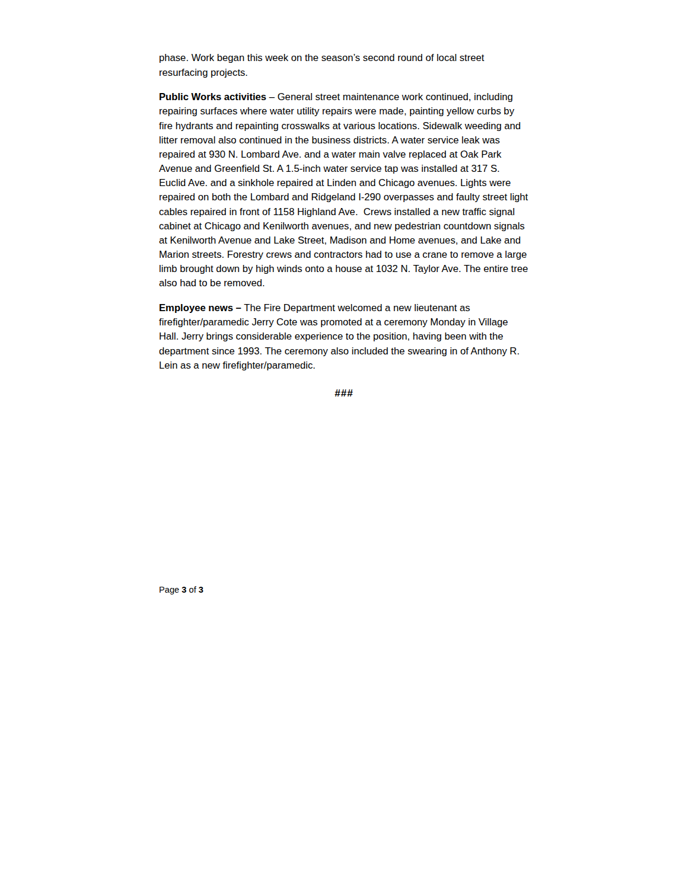phase. Work began this week on the season’s second round of local street resurfacing projects.
Public Works activities – General street maintenance work continued, including repairing surfaces where water utility repairs were made, painting yellow curbs by fire hydrants and repainting crosswalks at various locations. Sidewalk weeding and litter removal also continued in the business districts. A water service leak was repaired at 930 N. Lombard Ave. and a water main valve replaced at Oak Park Avenue and Greenfield St. A 1.5-inch water service tap was installed at 317 S. Euclid Ave. and a sinkhole repaired at Linden and Chicago avenues. Lights were repaired on both the Lombard and Ridgeland I-290 overpasses and faulty street light cables repaired in front of 1158 Highland Ave. Crews installed a new traffic signal cabinet at Chicago and Kenilworth avenues, and new pedestrian countdown signals at Kenilworth Avenue and Lake Street, Madison and Home avenues, and Lake and Marion streets. Forestry crews and contractors had to use a crane to remove a large limb brought down by high winds onto a house at 1032 N. Taylor Ave. The entire tree also had to be removed.
Employee news – The Fire Department welcomed a new lieutenant as firefighter/paramedic Jerry Cote was promoted at a ceremony Monday in Village Hall. Jerry brings considerable experience to the position, having been with the department since 1993. The ceremony also included the swearing in of Anthony R. Lein as a new firefighter/paramedic.
###
Page 3 of 3